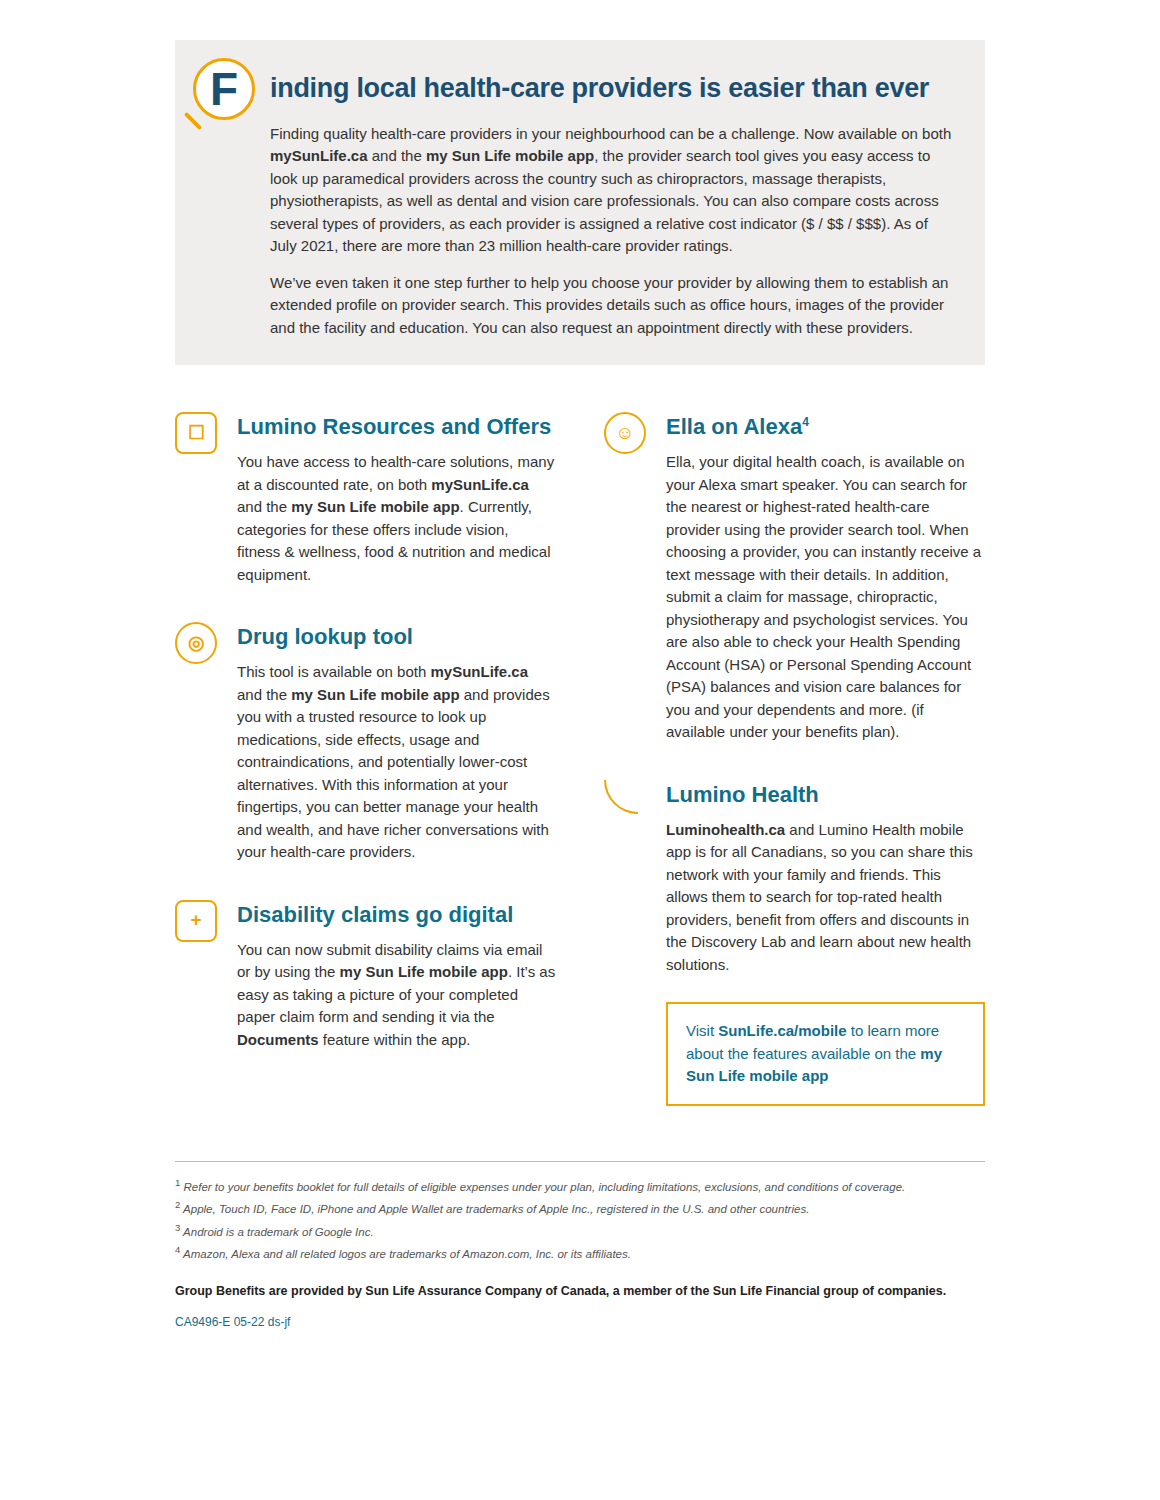F
inding local health-care providers is easier than ever
Finding quality health-care providers in your neighbourhood can be a challenge. Now available on both mySunLife.ca and the my Sun Life mobile app, the provider search tool gives you easy access to look up paramedical providers across the country such as chiropractors, massage therapists, physiotherapists, as well as dental and vision care professionals. You can also compare costs across several types of providers, as each provider is assigned a relative cost indicator ($ / $$ / $$$). As of July 2021, there are more than 23 million health-care provider ratings.
We’ve even taken it one step further to help you choose your provider by allowing them to establish an extended profile on provider search. This provides details such as office hours, images of the provider and the facility and education. You can also request an appointment directly with these providers.
☐
Lumino Resources and Offers
You have access to health-care solutions, many at a discounted rate, on both mySunLife.ca and the my Sun Life mobile app. Currently, categories for these offers include vision, fitness & wellness, food & nutrition and medical equipment.
◎
Drug lookup tool
This tool is available on both mySunLife.ca and the my Sun Life mobile app and provides you with a trusted resource to look up medications, side effects, usage and contraindications, and potentially lower-cost alternatives. With this information at your fingertips, you can better manage your health and wealth, and have richer conversations with your health-care providers.
+
Disability claims go digital
You can now submit disability claims via email or by using the my Sun Life mobile app. It’s as easy as taking a picture of your completed paper claim form and sending it via the Documents feature within the app.
☺
Ella on Alexa4
Ella, your digital health coach, is available on your Alexa smart speaker. You can search for the nearest or highest-rated health-care provider using the provider search tool. When choosing a provider, you can instantly receive a text message with their details. In addition, submit a claim for massage, chiropractic, physiotherapy and psychologist services. You are also able to check your Health Spending Account (HSA) or Personal Spending Account (PSA) balances and vision care balances for you and your dependents and more. (if available under your benefits plan).
Lumino Health
Luminohealth.ca and Lumino Health mobile app is for all Canadians, so you can share this network with your family and friends. This allows them to search for top-rated health providers, benefit from offers and discounts in the Discovery Lab and learn about new health solutions.
Visit SunLife.ca/mobile to learn more about the features available on the my Sun Life mobile app
1 Refer to your benefits booklet for full details of eligible expenses under your plan, including limitations, exclusions, and conditions of coverage.
2 Apple, Touch ID, Face ID, iPhone and Apple Wallet are trademarks of Apple Inc., registered in the U.S. and other countries.
3 Android is a trademark of Google Inc.
4 Amazon, Alexa and all related logos are trademarks of Amazon.com, Inc. or its affiliates.
Group Benefits are provided by Sun Life Assurance Company of Canada, a member of the Sun Life Financial group of companies.
CA9496-E 05-22 ds-jf